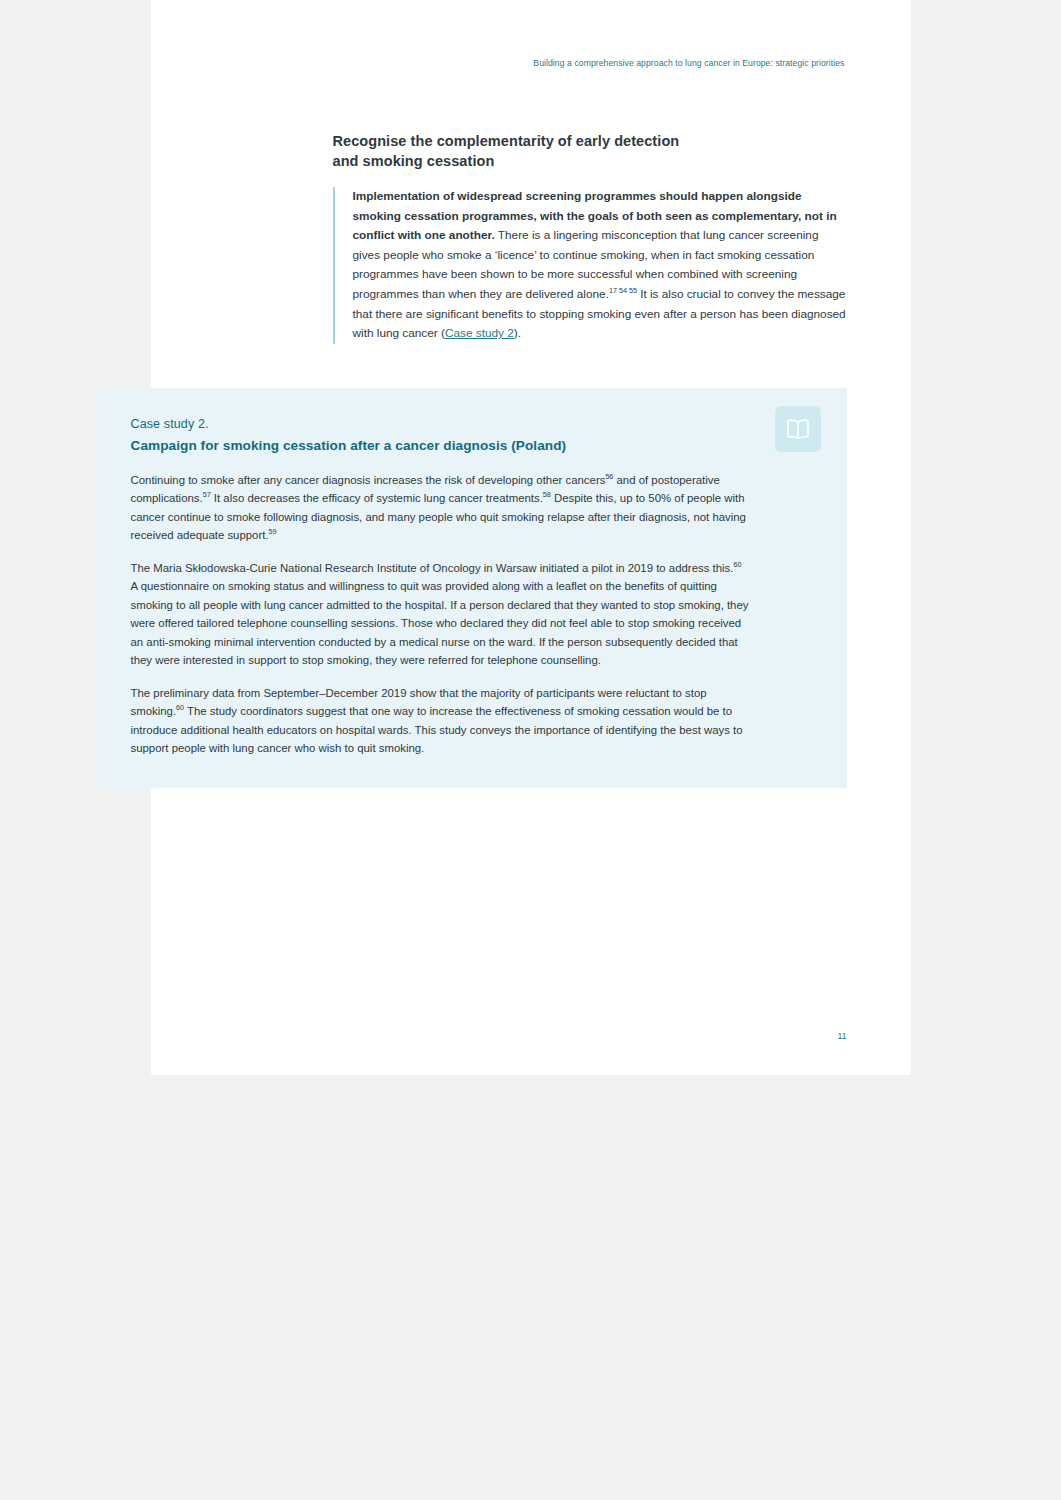Building a comprehensive approach to lung cancer in Europe: strategic priorities
Recognise the complementarity of early detection
and smoking cessation
Implementation of widespread screening programmes should happen alongside smoking cessation programmes, with the goals of both seen as complementary, not in conflict with one another. There is a lingering misconception that lung cancer screening gives people who smoke a ‘licence’ to continue smoking, when in fact smoking cessation programmes have been shown to be more successful when combined with screening programmes than when they are delivered alone.17 54 55 It is also crucial to convey the message that there are significant benefits to stopping smoking even after a person has been diagnosed with lung cancer (Case study 2).
Case study 2.
Campaign for smoking cessation after a cancer diagnosis (Poland)
Continuing to smoke after any cancer diagnosis increases the risk of developing other cancers56 and of postoperative complications.57 It also decreases the efficacy of systemic lung cancer treatments.58 Despite this, up to 50% of people with cancer continue to smoke following diagnosis, and many people who quit smoking relapse after their diagnosis, not having received adequate support.59
The Maria Skłodowska-Curie National Research Institute of Oncology in Warsaw initiated a pilot in 2019 to address this.60 A questionnaire on smoking status and willingness to quit was provided along with a leaflet on the benefits of quitting smoking to all people with lung cancer admitted to the hospital. If a person declared that they wanted to stop smoking, they were offered tailored telephone counselling sessions. Those who declared they did not feel able to stop smoking received an anti-smoking minimal intervention conducted by a medical nurse on the ward. If the person subsequently decided that they were interested in support to stop smoking, they were referred for telephone counselling.
The preliminary data from September–December 2019 show that the majority of participants were reluctant to stop smoking.60 The study coordinators suggest that one way to increase the effectiveness of smoking cessation would be to introduce additional health educators on hospital wards. This study conveys the importance of identifying the best ways to support people with lung cancer who wish to quit smoking.
11